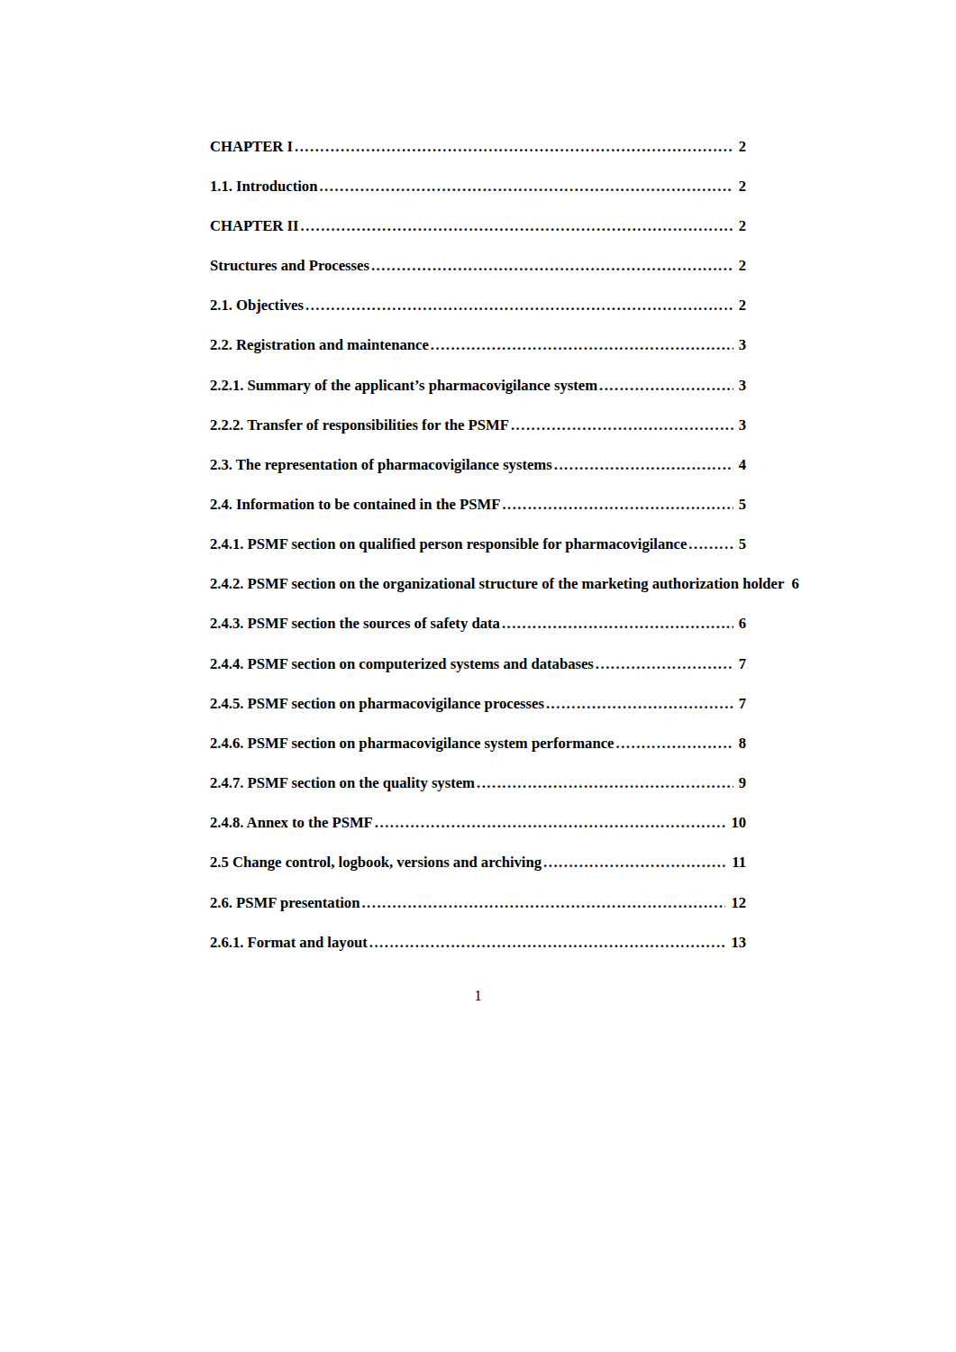CHAPTER I.................................................................................................................. 2
1.1. Introduction............................................................................................................. 2
CHAPTER II................................................................................................................ 2
Structures and Processes................................................................................................. 2
2.1. Objectives............................................................................................................... 2
2.2. Registration and maintenance....................................................................................... 3
2.2.1. Summary of the applicant’s pharmacovigilance system..................................................... 3
2.2.2. Transfer of responsibilities for the PSMF......................................................................... 3
2.3. The representation of pharmacovigilance systems.............................................................. 4
2.4. Information to be contained in the PSMF.......................................................................... 5
2.4.1. PSMF section on qualified person responsible for pharmacovigilance............................... 5
2.4.2. PSMF section on the organizational structure of the marketing authorization holder....... 6
2.4.3. PSMF section the sources of safety data........................................................................... 6
2.4.4. PSMF section on computerized systems and databases..................................................... 7
2.4.5. PSMF section on pharmacovigilance processes.................................................................. 7
2.4.6. PSMF section on pharmacovigilance system performance................................................ 8
2.4.7. PSMF section on the quality system................................................................................ 9
2.4.8. Annex to the PSMF....................................................................................................... 10
2.5 Change control, logbook, versions and archiving.............................................................. 11
2.6. PSMF presentation......................................................................................................... 12
2.6.1. Format and layout........................................................................................................ 13
1